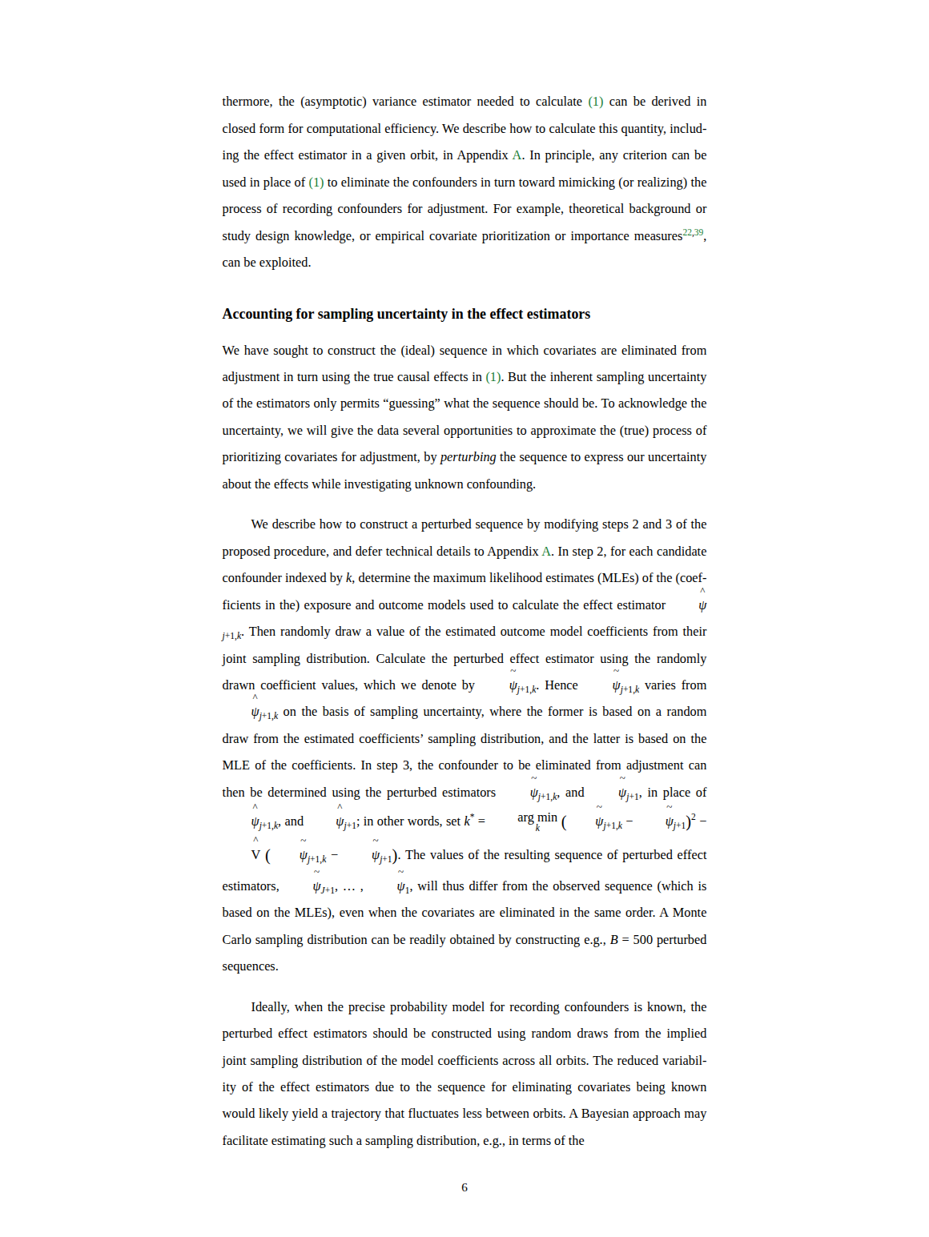thermore, the (asymptotic) variance estimator needed to calculate (1) can be derived in closed form for computational efficiency. We describe how to calculate this quantity, including the effect estimator in a given orbit, in Appendix A. In principle, any criterion can be used in place of (1) to eliminate the confounders in turn toward mimicking (or realizing) the process of recording confounders for adjustment. For example, theoretical background or study design knowledge, or empirical covariate prioritization or importance measures22,39, can be exploited.
Accounting for sampling uncertainty in the effect estimators
We have sought to construct the (ideal) sequence in which covariates are eliminated from adjustment in turn using the true causal effects in (1). But the inherent sampling uncertainty of the estimators only permits “guessing” what the sequence should be. To acknowledge the uncertainty, we will give the data several opportunities to approximate the (true) process of prioritizing covariates for adjustment, by perturbing the sequence to express our uncertainty about the effects while investigating unknown confounding.
We describe how to construct a perturbed sequence by modifying steps 2 and 3 of the proposed procedure, and defer technical details to Appendix A. In step 2, for each candidate confounder indexed by k, determine the maximum likelihood estimates (MLEs) of the (coefficients in the) exposure and outcome models used to calculate the effect estimator ^ψ j+1,k. Then randomly draw a value of the estimated outcome model coefficients from their joint sampling distribution. Calculate the perturbed effect estimator using the randomly drawn coefficient values, which we denote by ~ψ j+1,k. Hence ~ψ j+1,k varies from ^ψ j+1,k on the basis of sampling uncertainty, where the former is based on a random draw from the estimated coefficients’ sampling distribution, and the latter is based on the MLE of the coefficients. In step 3, the confounder to be eliminated from adjustment can then be determined using the perturbed estimators ~ψ j+1,k, and ~ψ j+1, in place of ^ψ j+1,k, and ^ψ j+1; in other words, set k* = arg min k (~ψ j+1,k − ~ψ j+1) 2 − ^V (~ψ j+1,k − ~ψ j+1). The values of the resulting sequence of perturbed effect estimators, ~ψ J+1, … , ~ψ 1, will thus differ from the observed sequence (which is based on the MLEs), even when the covariates are eliminated in the same order. A Monte Carlo sampling distribution can be readily obtained by constructing e.g., B = 500 perturbed sequences.
Ideally, when the precise probability model for recording confounders is known, the perturbed effect estimators should be constructed using random draws from the implied joint sampling distribution of the model coefficients across all orbits. The reduced variability of the effect estimators due to the sequence for eliminating covariates being known would likely yield a trajectory that fluctuates less between orbits. A Bayesian approach may facilitate estimating such a sampling distribution, e.g., in terms of the
6